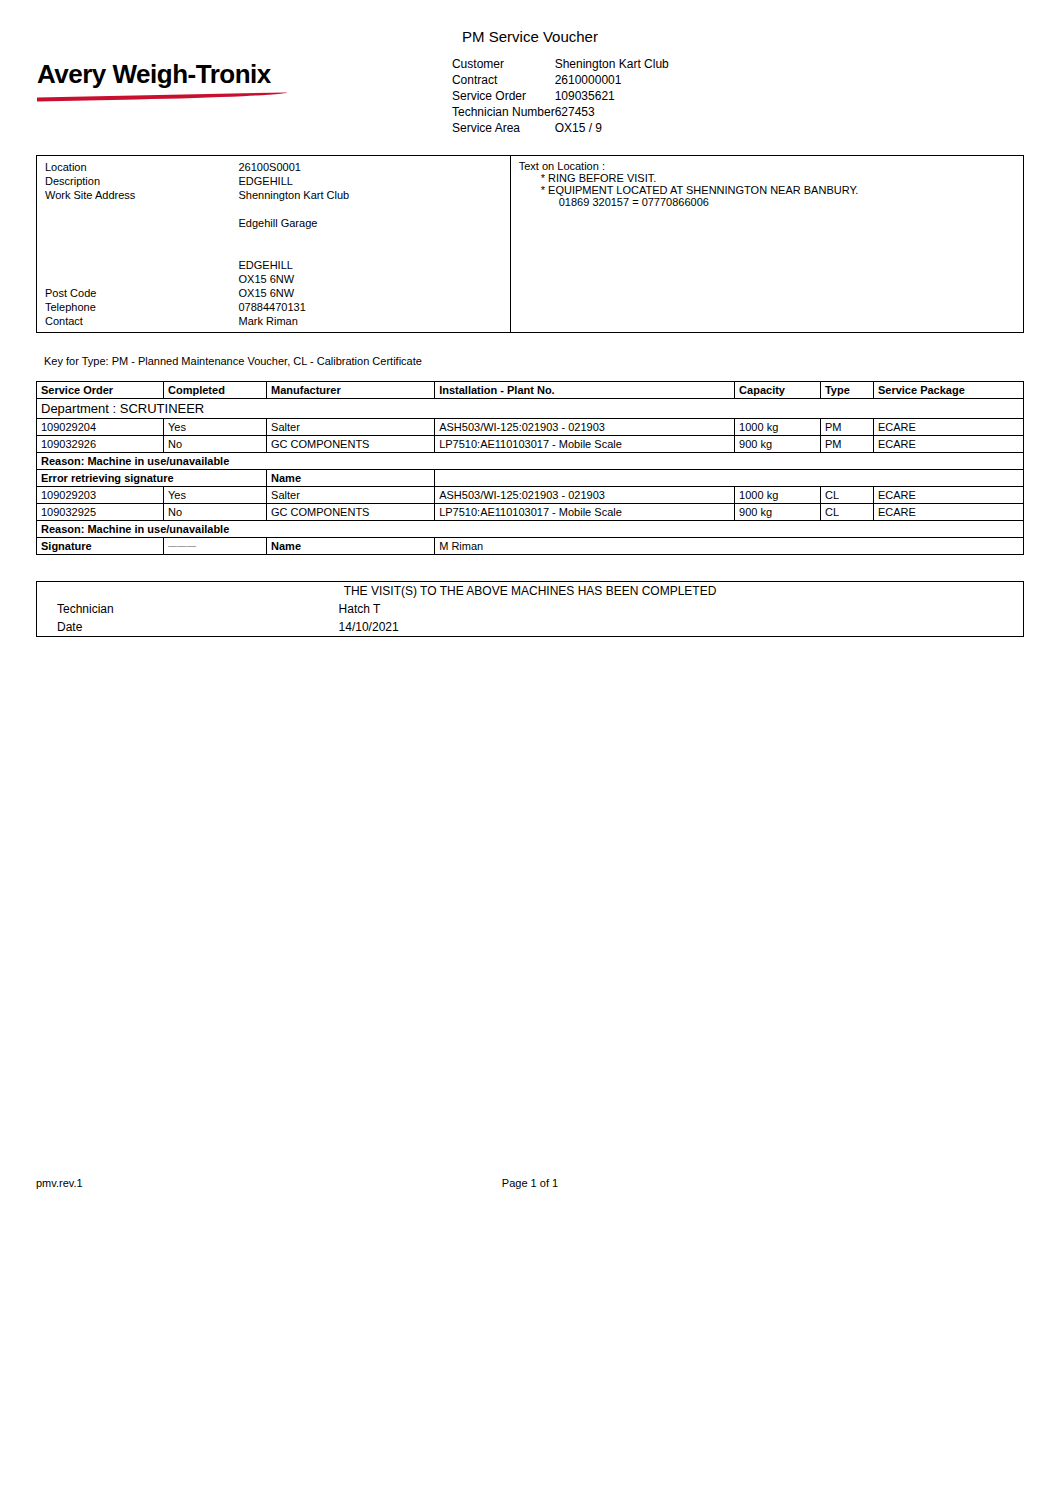PM Service Voucher
| Avery Weigh-Tronix | / Customer / Shenington Kart Club / / Contract / 2610000001 / / Service Order / 109035621 / / Technician Number / 627453 / / Service Area / OX15 / 9 / |
| / Location / 26100S0001 / / Description / EDGEHILL / / Work Site Address / Shennington Kart Club / / / Edgehill Garage / / / EDGEHILL / / / OX15 6NW / / Post Code / OX15 6NW / / Telephone / 07884470131 / / Contact / Mark Riman / | Text on Location : * RING BEFORE VISIT. * EQUIPMENT LOCATED AT SHENNINGTON NEAR BANBURY. 01869 320157 = 07770866006 |
Key for Type: PM - Planned Maintenance Voucher, CL - Calibration Certificate
| Service Order | Completed | Manufacturer | Installation - Plant No. | Capacity | Type | Service Package |
| --- | --- | --- | --- | --- | --- | --- |
| Department : SCRUTINEER |
| 109029204 | Yes | Salter | ASH503/WI-125:021903 - 021903 | 1000 kg | PM | ECARE |
| 109032926 | No | GC COMPONENTS | LP7510:AE110103017 - Mobile Scale | 900 kg | PM | ECARE |
| Reason: Machine in use/unavailable |
| Error retrieving signature | Name | |
| 109029203 | Yes | Salter | ASH503/WI-125:021903 - 021903 | 1000 kg | CL | ECARE |
| 109032925 | No | GC COMPONENTS | LP7510:AE110103017 - Mobile Scale | 900 kg | CL | ECARE |
| Reason: Machine in use/unavailable |
| Signature | ——— | Name | M Riman |
| THE VISIT(S) TO THE ABOVE MACHINES HAS BEEN COMPLETED |
| Technician | Hatch T |
| Date | 14/10/2021 |
pmv.rev.1
Page 1 of 1